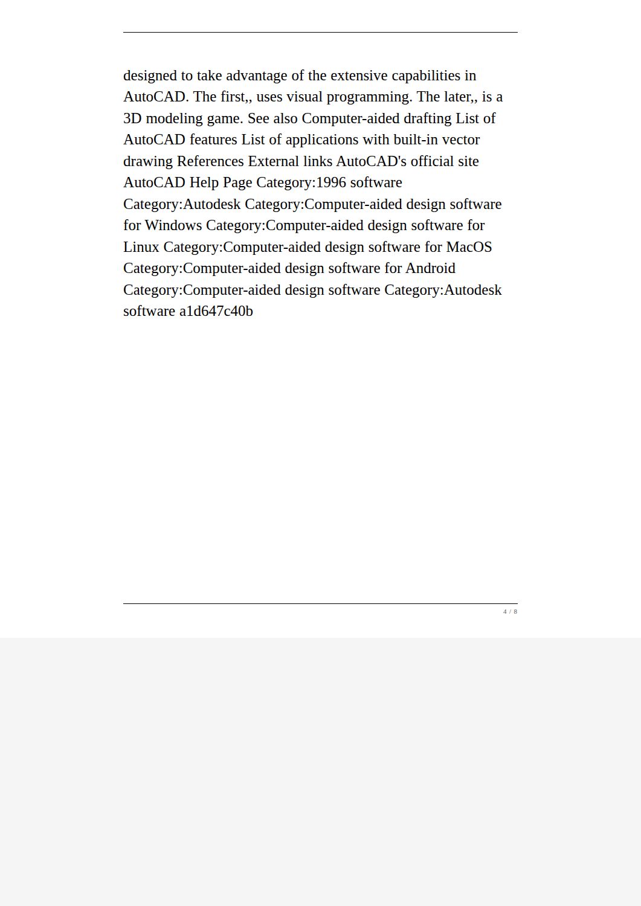designed to take advantage of the extensive capabilities in AutoCAD. The first,, uses visual programming. The later,, is a 3D modeling game. See also Computer-aided drafting List of AutoCAD features List of applications with built-in vector drawing References External links AutoCAD's official site AutoCAD Help Page Category:1996 software Category:Autodesk Category:Computer-aided design software for Windows Category:Computer-aided design software for Linux Category:Computer-aided design software for MacOS Category:Computer-aided design software for Android Category:Computer-aided design software Category:Autodesk software a1d647c40b
4 / 8